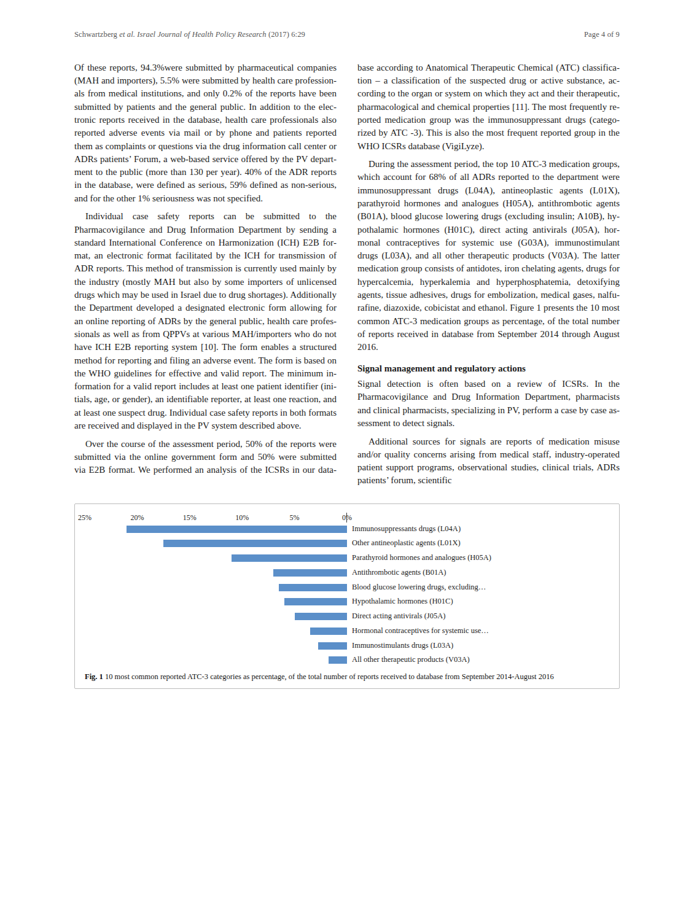Schwartzberg et al. Israel Journal of Health Policy Research (2017) 6:29
Page 4 of 9
Of these reports, 94.3%were submitted by pharmaceutical companies (MAH and importers), 5.5% were submitted by health care professionals from medical institutions, and only 0.2% of the reports have been submitted by patients and the general public. In addition to the electronic reports received in the database, health care professionals also reported adverse events via mail or by phone and patients reported them as complaints or questions via the drug information call center or ADRs patients’ Forum, a web-based service offered by the PV department to the public (more than 130 per year). 40% of the ADR reports in the database, were defined as serious, 59% defined as non-serious, and for the other 1% seriousness was not specified.
Individual case safety reports can be submitted to the Pharmacovigilance and Drug Information Department by sending a standard International Conference on Harmonization (ICH) E2B format, an electronic format facilitated by the ICH for transmission of ADR reports. This method of transmission is currently used mainly by the industry (mostly MAH but also by some importers of unlicensed drugs which may be used in Israel due to drug shortages). Additionally the Department developed a designated electronic form allowing for an online reporting of ADRs by the general public, health care professionals as well as from QPPVs at various MAH/importers who do not have ICH E2B reporting system [10]. The form enables a structured method for reporting and filing an adverse event. The form is based on the WHO guidelines for effective and valid report. The minimum information for a valid report includes at least one patient identifier (initials, age, or gender), an identifiable reporter, at least one reaction, and at least one suspect drug. Individual case safety reports in both formats are received and displayed in the PV system described above.
Over the course of the assessment period, 50% of the reports were submitted via the online government form and 50% were submitted via E2B format. We performed an analysis of the ICSRs in our database according to Anatomical Therapeutic Chemical (ATC) classification – a classification of the suspected drug or active substance, according to the organ or system on which they act and their therapeutic, pharmacological and chemical properties [11]. The most frequently reported medication group was the immunosuppressant drugs (categorized by ATC -3). This is also the most frequent reported group in the WHO ICSRs database (VigiLyze).
During the assessment period, the top 10 ATC-3 medication groups, which account for 68% of all ADRs reported to the department were immunosuppressant drugs (L04A), antineoplastic agents (L01X), parathyroid hormones and analogues (H05A), antithrombotic agents (B01A), blood glucose lowering drugs (excluding insulin; A10B), hypothalamic hormones (H01C), direct acting antivirals (J05A), hormonal contraceptives for systemic use (G03A), immunostimulant drugs (L03A), and all other therapeutic products (V03A). The latter medication group consists of antidotes, iron chelating agents, drugs for hypercalcemia, hyperkalemia and hyperphosphatemia, detoxifying agents, tissue adhesives, drugs for embolization, medical gases, nalfurafine, diazoxide, cobicistat and ethanol. Figure 1 presents the 10 most common ATC-3 medication groups as percentage, of the total number of reports received in database from September 2014 through August 2016.
Signal management and regulatory actions
Signal detection is often based on a review of ICSRs. In the Pharmacovigilance and Drug Information Department, pharmacists and clinical pharmacists, specializing in PV, perform a case by case assessment to detect signals.
Additional sources for signals are reports of medication misuse and/or quality concerns arising from medical staff, industry-operated patient support programs, observational studies, clinical trials, ADRs patients’ forum, scientific
25% 20% 15% 10% 5% 0%
Immunosuppressants drugs (L04A)
Other antineoplastic agents (L01X)
Parathyroid hormones and analogues (H05A)
Antithrombotic agents (B01A)
Blood glucose lowering drugs, excluding…
Hypothalamic hormones (H01C)
Direct acting antivirals (J05A)
Hormonal contraceptives for systemic use…
Immunostimulants drugs (L03A)
All other therapeutic products (V03A)
Fig. 1 10 most common reported ATC-3 categories as percentage, of the total number of reports received to database from September 2014-August 2016